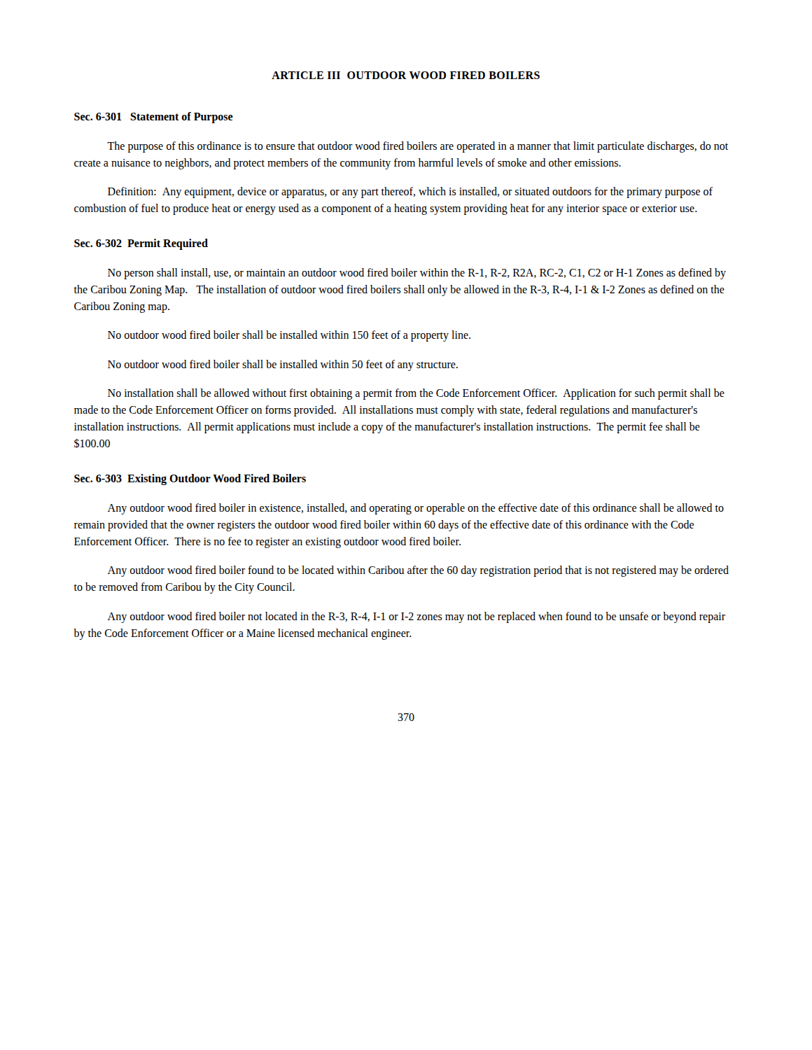ARTICLE III OUTDOOR WOOD FIRED BOILERS
Sec. 6-301 Statement of Purpose
The purpose of this ordinance is to ensure that outdoor wood fired boilers are operated in a manner that limit particulate discharges, do not create a nuisance to neighbors, and protect members of the community from harmful levels of smoke and other emissions.
Definition: Any equipment, device or apparatus, or any part thereof, which is installed, or situated outdoors for the primary purpose of combustion of fuel to produce heat or energy used as a component of a heating system providing heat for any interior space or exterior use.
Sec. 6-302 Permit Required
No person shall install, use, or maintain an outdoor wood fired boiler within the R-1, R-2, R2A, RC-2, C1, C2 or H-1 Zones as defined by the Caribou Zoning Map. The installation of outdoor wood fired boilers shall only be allowed in the R-3, R-4, I-1 & I-2 Zones as defined on the Caribou Zoning map.
No outdoor wood fired boiler shall be installed within 150 feet of a property line.
No outdoor wood fired boiler shall be installed within 50 feet of any structure.
No installation shall be allowed without first obtaining a permit from the Code Enforcement Officer. Application for such permit shall be made to the Code Enforcement Officer on forms provided. All installations must comply with state, federal regulations and manufacturer's installation instructions. All permit applications must include a copy of the manufacturer's installation instructions. The permit fee shall be $100.00
Sec. 6-303 Existing Outdoor Wood Fired Boilers
Any outdoor wood fired boiler in existence, installed, and operating or operable on the effective date of this ordinance shall be allowed to remain provided that the owner registers the outdoor wood fired boiler within 60 days of the effective date of this ordinance with the Code Enforcement Officer. There is no fee to register an existing outdoor wood fired boiler.
Any outdoor wood fired boiler found to be located within Caribou after the 60 day registration period that is not registered may be ordered to be removed from Caribou by the City Council.
Any outdoor wood fired boiler not located in the R-3, R-4, I-1 or I-2 zones may not be replaced when found to be unsafe or beyond repair by the Code Enforcement Officer or a Maine licensed mechanical engineer.
370